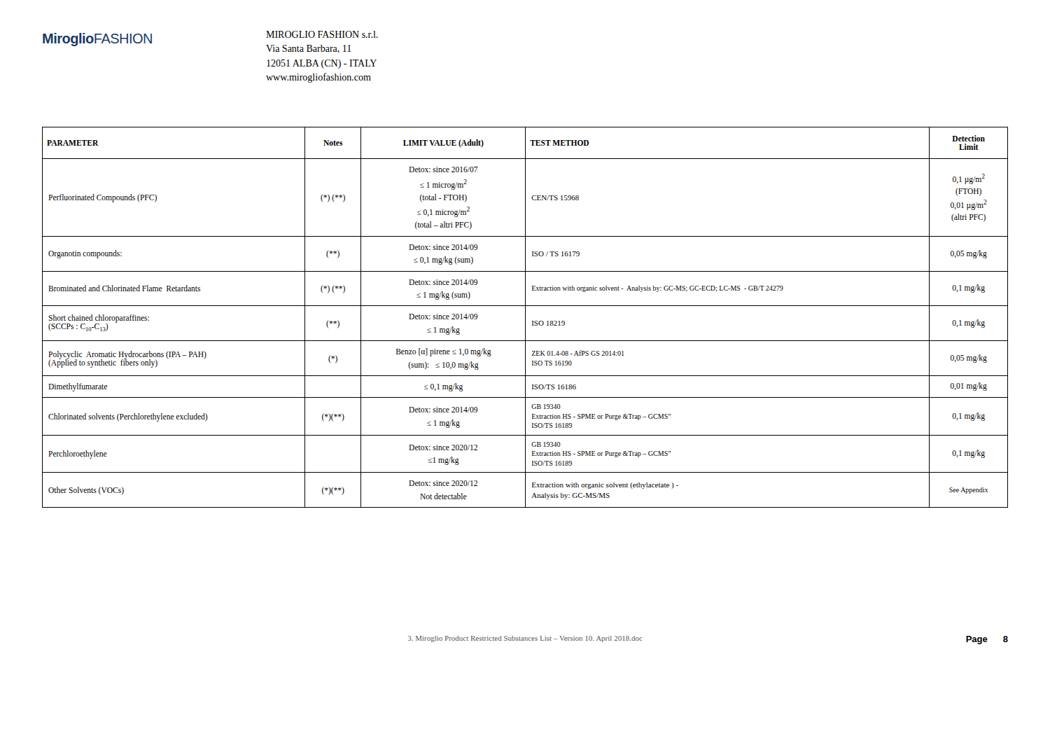MiroglioFASHION
MIROGLIO FASHION s.r.l.
Via Santa Barbara, 11
12051 ALBA (CN) - ITALY
www.mirogliofashion.com
| PARAMETER | Notes | LIMIT VALUE (Adult) | TEST METHOD | Detection Limit |
| --- | --- | --- | --- | --- |
| Perfluorinated Compounds (PFC) | (*) (**) | Detox: since 2016/07 ≤ 1 microg/m 2 (total - FTOH) ≤ 0,1 microg/m 2 (total – altri PFC) | CEN/TS 15968 | 0,1 µg/m 2 (FTOH) 0,01 µg/m 2 (altri PFC) |
| Organotin compounds: | (**) | Detox: since 2014/09 ≤ 0,1 mg/kg (sum) | ISO / TS 16179 | 0,05 mg/kg |
| Brominated and Chlorinated Flame Retardants | (*) (**) | Detox: since 2014/09 ≤ 1 mg/kg (sum) | Extraction with organic solvent - Analysis by: GC-MS; GC-ECD; LC-MS - GB/T 24279 | 0,1 mg/kg |
| Short chained chloroparaffines: (SCCPs : C 10 -C 13 ) | (**) | Detox: since 2014/09 ≤ 1 mg/kg | ISO 18219 | 0,1 mg/kg |
| Polycyclic Aromatic Hydrocarbons (IPA – PAH) (Applied to synthetic fibers only) | (*) | Benzo [α] pirene ≤ 1,0 mg/kg (sum): ≤ 10,0 mg/kg | ZEK 01.4-08 - AfPS GS 2014:01 ISO TS 16190 | 0,05 mg/kg |
| Dimethylfumarate | | ≤ 0,1 mg/kg | ISO/TS 16186 | 0,01 mg/kg |
| Chlorinated solvents (Perchlorethylene excluded) | (*)(**) | Detox: since 2014/09 ≤ 1 mg/kg | GB 19340 Extraction HS - SPME or Purge &Trap – GCMS” ISO/TS 16189 | 0,1 mg/kg |
| Perchloroethylene | | Detox: since 2020/12 ≤1 mg/kg | GB 19340 Extraction HS - SPME or Purge &Trap – GCMS” ISO/TS 16189 | 0,1 mg/kg |
| Other Solvents (VOCs) | (*)(**) | Detox: since 2020/12 Not detectable | Extraction with organic solvent (ethylacetate ) - Analysis by: GC-MS/MS | See Appendix |
3. Miroglio Product Restricted Substances List – Version 10. April 2018.doc Page8